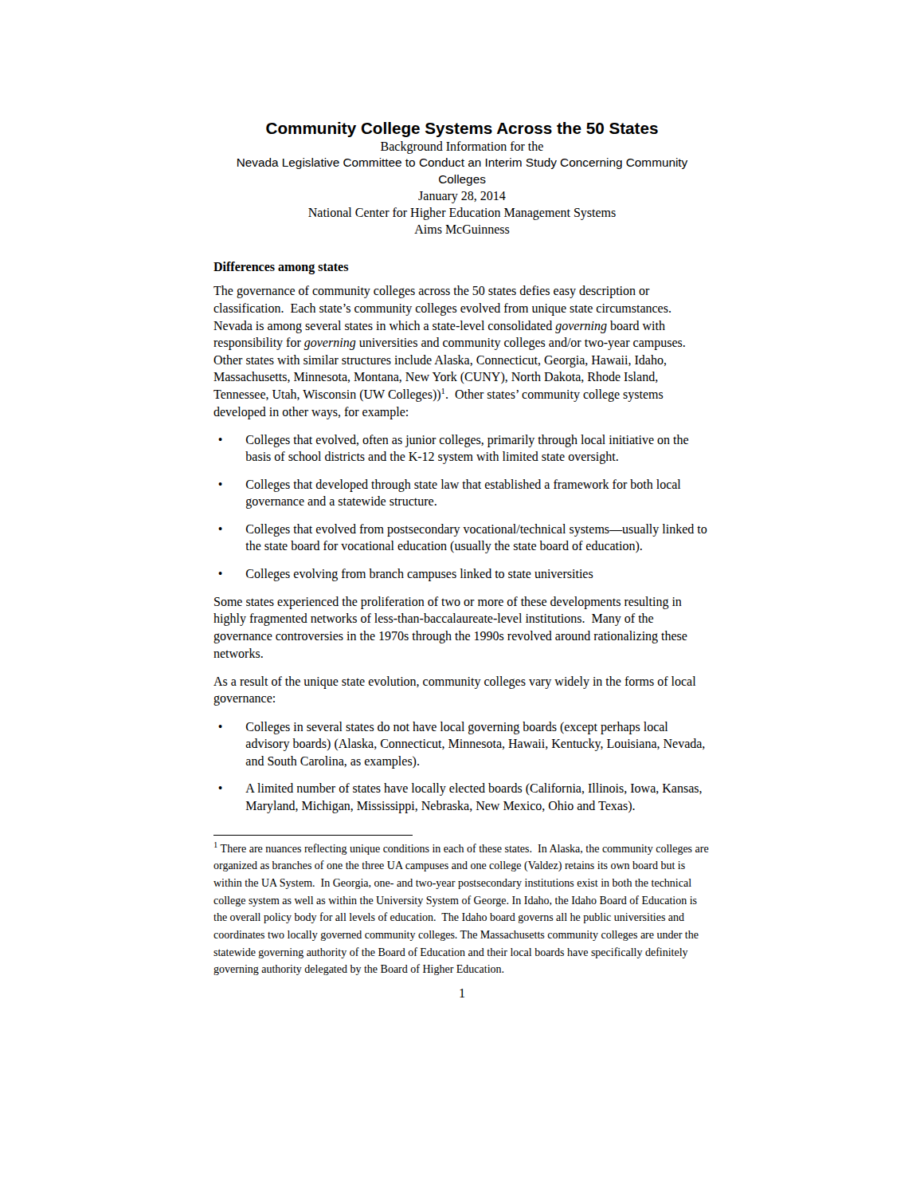Community College Systems Across the 50 States
Background Information for the
Nevada Legislative Committee to Conduct an Interim Study Concerning Community Colleges
January 28, 2014
National Center for Higher Education Management Systems
Aims McGuinness
Differences among states
The governance of community colleges across the 50 states defies easy description or classification. Each state’s community colleges evolved from unique state circumstances. Nevada is among several states in which a state-level consolidated governing board with responsibility for governing universities and community colleges and/or two-year campuses. Other states with similar structures include Alaska, Connecticut, Georgia, Hawaii, Idaho, Massachusetts, Minnesota, Montana, New York (CUNY), North Dakota, Rhode Island, Tennessee, Utah, Wisconsin (UW Colleges))1. Other states’ community college systems developed in other ways, for example:
Colleges that evolved, often as junior colleges, primarily through local initiative on the basis of school districts and the K-12 system with limited state oversight.
Colleges that developed through state law that established a framework for both local governance and a statewide structure.
Colleges that evolved from postsecondary vocational/technical systems—usually linked to the state board for vocational education (usually the state board of education).
Colleges evolving from branch campuses linked to state universities
Some states experienced the proliferation of two or more of these developments resulting in highly fragmented networks of less-than-baccalaureate-level institutions. Many of the governance controversies in the 1970s through the 1990s revolved around rationalizing these networks.
As a result of the unique state evolution, community colleges vary widely in the forms of local governance:
Colleges in several states do not have local governing boards (except perhaps local advisory boards) (Alaska, Connecticut, Minnesota, Hawaii, Kentucky, Louisiana, Nevada, and South Carolina, as examples).
A limited number of states have locally elected boards (California, Illinois, Iowa, Kansas, Maryland, Michigan, Mississippi, Nebraska, New Mexico, Ohio and Texas).
1 There are nuances reflecting unique conditions in each of these states. In Alaska, the community colleges are organized as branches of one the three UA campuses and one college (Valdez) retains its own board but is within the UA System. In Georgia, one- and two-year postsecondary institutions exist in both the technical college system as well as within the University System of George. In Idaho, the Idaho Board of Education is the overall policy body for all levels of education. The Idaho board governs all he public universities and coordinates two locally governed community colleges. The Massachusetts community colleges are under the statewide governing authority of the Board of Education and their local boards have specifically definitely governing authority delegated by the Board of Higher Education.
1